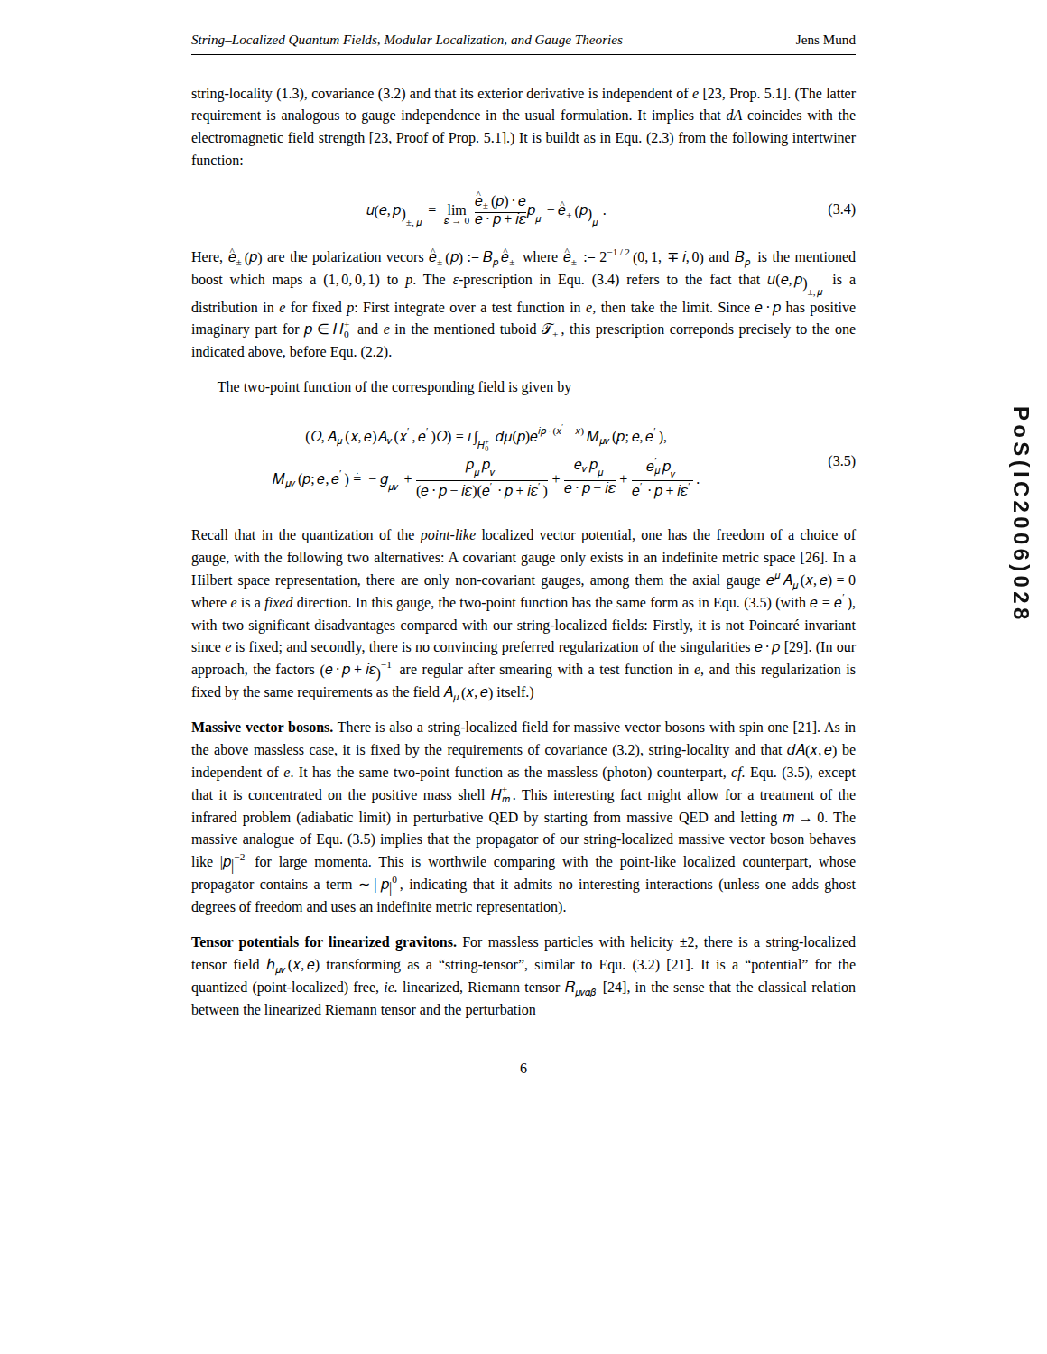PoS(IC2006)028
String–Localized Quantum Fields, Modular Localization, and Gauge Theories Jens Mund
string-locality (1.3), covariance (3.2) and that its exterior derivative is independent of e [23, Prop. 5.1]. (The latter requirement is analogous to gauge independence in the usual formulation. It implies that dA coincides with the electromagnetic field strength [23, Proof of Prop. 5.1].) It is buildt as in Equ. (2.3) from the following intertwiner function:
u(e,p)±,μ = limε→0 e^±(p)·e e·p+iε pμ − e^±(p)μ .
(3.4)
Here, e^±(p) are the polarization vecors e^±(p):=Bpe^± where e^±:=2−1/2(0,1,∓i,0) and Bp is the mentioned boost which maps a (1,0,0,1) to p. The ε-prescription in Equ. (3.4) refers to the fact that u(e,p)±,μ is a distribution in e for fixed p: First integrate over a test function in e, then take the limit. Since e·p has positive imaginary part for p∈H0+ and e in the mentioned tuboid 𝒯+, this prescription correponds precisely to the one indicated above, before Equ. (2.2).
The two-point function of the corresponding field is given by
(Ω,Aμ(x,e)Aν(x′,e′)Ω) = i ∫H0+ dμ(p) eip·(x′−x) Mμν(p;e,e′),
Mμν(p;e,e′) =. −gμν + pμpν (e·p−iε)(e′·p+iε′) + eνpμ e·p−iε + eμ′pν e′·p+iε′ .
(3.5)
Recall that in the quantization of the point-like localized vector potential, one has the freedom of a choice of gauge, with the following two alternatives: A covariant gauge only exists in an indefinite metric space [26]. In a Hilbert space representation, there are only non-covariant gauges, among them the axial gauge eμAμ(x,e)=0 where e is a fixed direction. In this gauge, the two-point function has the same form as in Equ. (3.5) (with e=e′), with two significant disadvantages compared with our string-localized fields: Firstly, it is not Poincaré invariant since e is fixed; and secondly, there is no convincing preferred regularization of the singularities e·p [29]. (In our approach, the factors (e·p+iε)−1 are regular after smearing with a test function in e, and this regularization is fixed by the same requirements as the field Aμ(x,e) itself.)
Massive vector bosons. There is also a string-localized field for massive vector bosons with spin one [21]. As in the above massless case, it is fixed by the requirements of covariance (3.2), string-locality and that dA(x,e) be independent of e. It has the same two-point function as the massless (photon) counterpart, cf. Equ. (3.5), except that it is concentrated on the positive mass shell Hm+. This interesting fact might allow for a treatment of the infrared problem (adiabatic limit) in perturbative QED by starting from massive QED and letting m→0. The massive analogue of Equ. (3.5) implies that the propagator of our string-localized massive vector boson behaves like |p|−2 for large momenta. This is worthwile comparing with the point-like localized counterpart, whose propagator contains a term ∼|p|0, indicating that it admits no interesting interactions (unless one adds ghost degrees of freedom and uses an indefinite metric representation).
Tensor potentials for linearized gravitons. For massless particles with helicity ±2, there is a string-localized tensor field hμν(x,e) transforming as a “string-tensor”, similar to Equ. (3.2) [21]. It is a “potential” for the quantized (point-localized) free, ie. linearized, Riemann tensor Rμναβ [24], in the sense that the classical relation between the linearized Riemann tensor and the perturbation
6